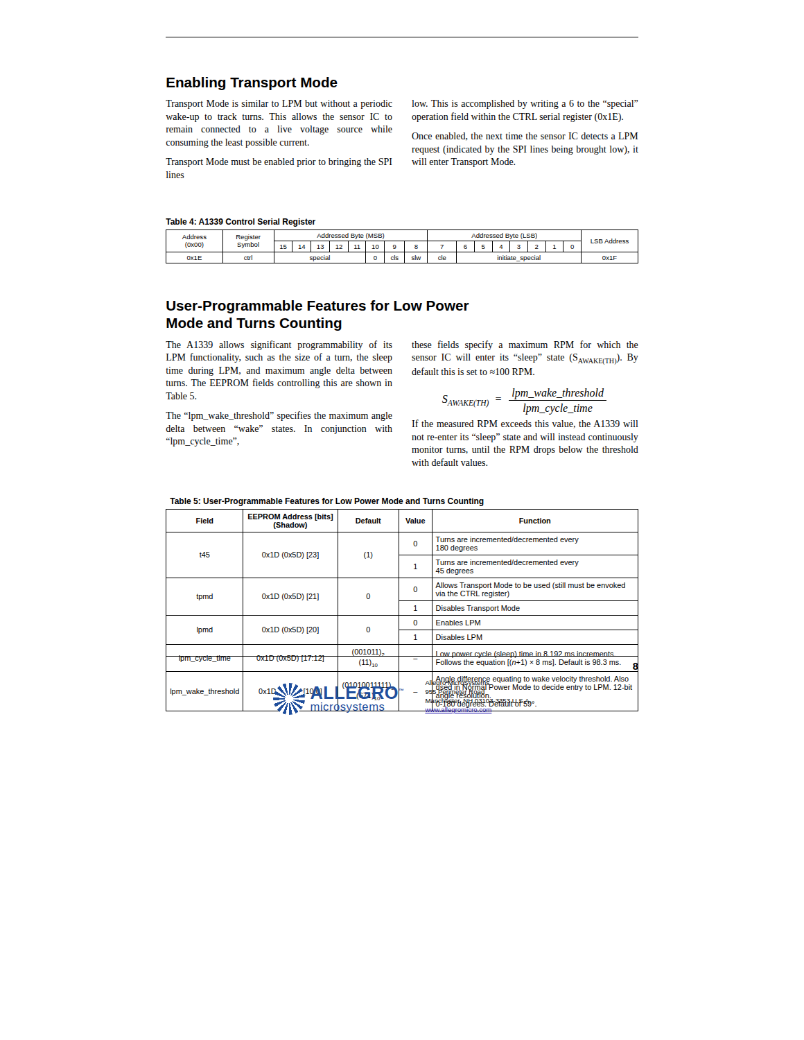Enabling Transport Mode
Transport Mode is similar to LPM but without a periodic wake-up to track turns. This allows the sensor IC to remain connected to a live voltage source while consuming the least possible current.
Transport Mode must be enabled prior to bringing the SPI lines
low. This is accomplished by writing a 6 to the “special” operation field within the CTRL serial register (0x1E).
Once enabled, the next time the sensor IC detects a LPM request (indicated by the SPI lines being brought low), it will enter Transport Mode.
Table 4: A1339 Control Serial Register
| Address (0x00) | Register Symbol | Addressed Byte (MSB) | Addressed Byte (LSB) | LSB Address |
| --- | --- | --- | --- | --- |
| 15 | 14 | 13 | 12 | 11 | 10 | 9 | 8 | 7 | 6 | 5 | 4 | 3 | 2 | 1 | 0 |
| 0x1E | ctrl | special | 0 | cls | slw | cle | initiate_special | 0x1F |
User-Programmable Features for Low Power
Mode and Turns Counting
The A1339 allows significant programmability of its LPM functionality, such as the size of a turn, the sleep time during LPM, and maximum angle delta between turns. The EEPROM fields controlling this are shown in Table 5.
The “lpm_wake_threshold” specifies the maximum angle delta between “wake” states. In conjunction with “lpm_cycle_time”,
these fields specify a maximum RPM for which the sensor IC will enter its “sleep” state (SAWAKE(TH)). By default this is set to ≈100 RPM.
SAWAKE(TH) = lpm_wake_threshold lpm_cycle_time
If the measured RPM exceeds this value, the A1339 will not re-enter its “sleep” state and will instead continuously monitor turns, until the RPM drops below the threshold with default values.
Table 5: User-Programmable Features for Low Power Mode and Turns Counting
| Field | EEPROM Address [bits] (Shadow) | Default | Value | Function |
| --- | --- | --- | --- | --- |
| t45 | 0x1D (0x5D) [23] | (1) | 0 | Turns are incremented/decremented every 180 degrees |
| 1 | Turns are incremented/decremented every 45 degrees |
| tpmd | 0x1D (0x5D) [21] | 0 | 0 | Allows Transport Mode to be used (still must be envoked via the CTRL register) |
| 1 | Disables Transport Mode |
| lpmd | 0x1D (0x5D) [20] | 0 | 0 | Enables LPM |
| 1 | Disables LPM |
| lpm_cycle_time | 0x1D (0x5D) [17:12] | (001011) 2 (11) 10 | – | Low power cycle (sleep) time in 8.192 ms increments. Follows the equation [( n +1) × 8 ms]. Default is 98.3 ms. |
| lpm_wake_threshold | 0x1D (0x5D) [10:0] | (01010011111) 2 (671) 10 | – | Angle difference equating to wake velocity threshold. Also used in Normal Power Mode to decide entry to LPM. 12-bit angle resolution. 0-180 degrees. Default of 59°. |
8
ALLEGRO™
microsystems
Allegro MicroSystems
955 Perimeter Road
Manchester, NH 03103-3353 U.S.A.
www.allegromicro.com